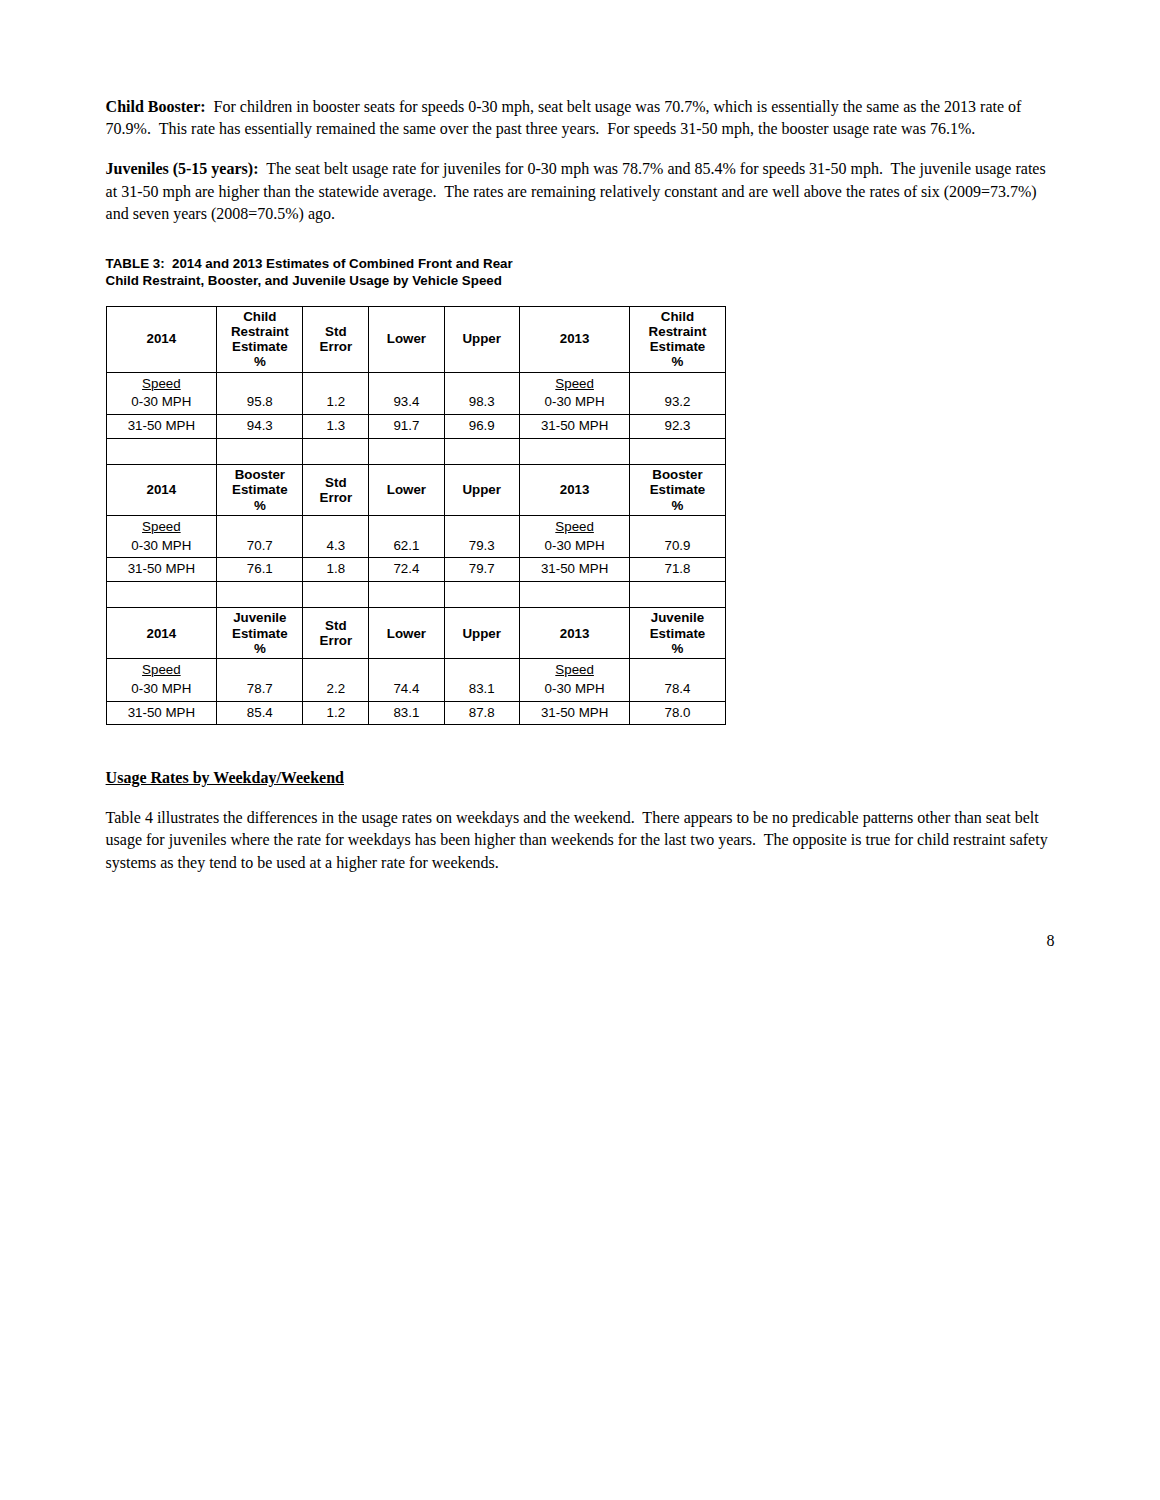Child Booster: For children in booster seats for speeds 0-30 mph, seat belt usage was 70.7%, which is essentially the same as the 2013 rate of 70.9%. This rate has essentially remained the same over the past three years. For speeds 31-50 mph, the booster usage rate was 76.1%.
Juveniles (5-15 years): The seat belt usage rate for juveniles for 0-30 mph was 78.7% and 85.4% for speeds 31-50 mph. The juvenile usage rates at 31-50 mph are higher than the statewide average. The rates are remaining relatively constant and are well above the rates of six (2009=73.7%) and seven years (2008=70.5%) ago.
TABLE 3: 2014 and 2013 Estimates of Combined Front and Rear
Child Restraint, Booster, and Juvenile Usage by Vehicle Speed
| 2014 | Child Restraint Estimate % | Std Error | Lower | Upper | 2013 | Child Restraint Estimate % |
| Speed 0-30 MPH | 95.8 | 1.2 | 93.4 | 98.3 | Speed 0-30 MPH | 93.2 |
| 31-50 MPH | 94.3 | 1.3 | 91.7 | 96.9 | 31-50 MPH | 92.3 |
| 2014 | Booster Estimate % | Std Error | Lower | Upper | 2013 | Booster Estimate % |
| Speed 0-30 MPH | 70.7 | 4.3 | 62.1 | 79.3 | Speed 0-30 MPH | 70.9 |
| 31-50 MPH | 76.1 | 1.8 | 72.4 | 79.7 | 31-50 MPH | 71.8 |
| 2014 | Juvenile Estimate % | Std Error | Lower | Upper | 2013 | Juvenile Estimate % |
| Speed 0-30 MPH | 78.7 | 2.2 | 74.4 | 83.1 | Speed 0-30 MPH | 78.4 |
| 31-50 MPH | 85.4 | 1.2 | 83.1 | 87.8 | 31-50 MPH | 78.0 |
Usage Rates by Weekday/Weekend
Table 4 illustrates the differences in the usage rates on weekdays and the weekend. There appears to be no predicable patterns other than seat belt usage for juveniles where the rate for weekdays has been higher than weekends for the last two years. The opposite is true for child restraint safety systems as they tend to be used at a higher rate for weekends.
8